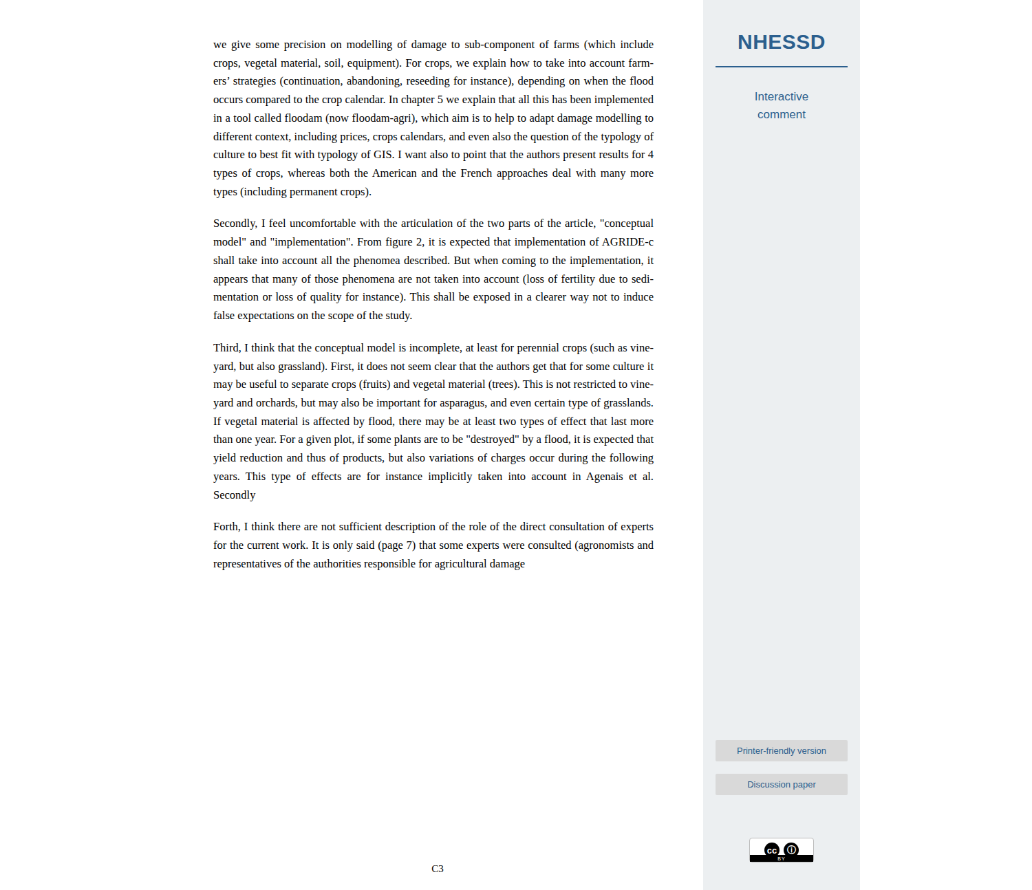we give some precision on modelling of damage to sub-component of farms (which include crops, vegetal material, soil, equipment). For crops, we explain how to take into account farmers’ strategies (continuation, abandoning, reseeding for instance), depending on when the flood occurs compared to the crop calendar. In chapter 5 we explain that all this has been implemented in a tool called floodam (now floodam-agri), which aim is to help to adapt damage modelling to different context, including prices, crops calendars, and even also the question of the typology of culture to best fit with typology of GIS. I want also to point that the authors present results for 4 types of crops, whereas both the American and the French approaches deal with many more types (including permanent crops).
Secondly, I feel uncomfortable with the articulation of the two parts of the article, "conceptual model" and "implementation". From figure 2, it is expected that implementation of AGRIDE-c shall take into account all the phenomea described. But when coming to the implementation, it appears that many of those phenomena are not taken into account (loss of fertility due to sedimentation or loss of quality for instance). This shall be exposed in a clearer way not to induce false expectations on the scope of the study.
Third, I think that the conceptual model is incomplete, at least for perennial crops (such as vineyard, but also grassland). First, it does not seem clear that the authors get that for some culture it may be useful to separate crops (fruits) and vegetal material (trees). This is not restricted to vineyard and orchards, but may also be important for asparagus, and even certain type of grasslands. If vegetal material is affected by flood, there may be at least two types of effect that last more than one year. For a given plot, if some plants are to be "destroyed" by a flood, it is expected that yield reduction and thus of products, but also variations of charges occur during the following years. This type of effects are for instance implicitly taken into account in Agenais et al. Secondly
Forth, I think there are not sufficient description of the role of the direct consultation of experts for the current work. It is only said (page 7) that some experts were consulted (agronomists and representatives of the authorities responsible for agricultural damage
C3
NHESSD
Interactive
comment
Printer-friendly version Discussion paper
cc
ⓘ
BY